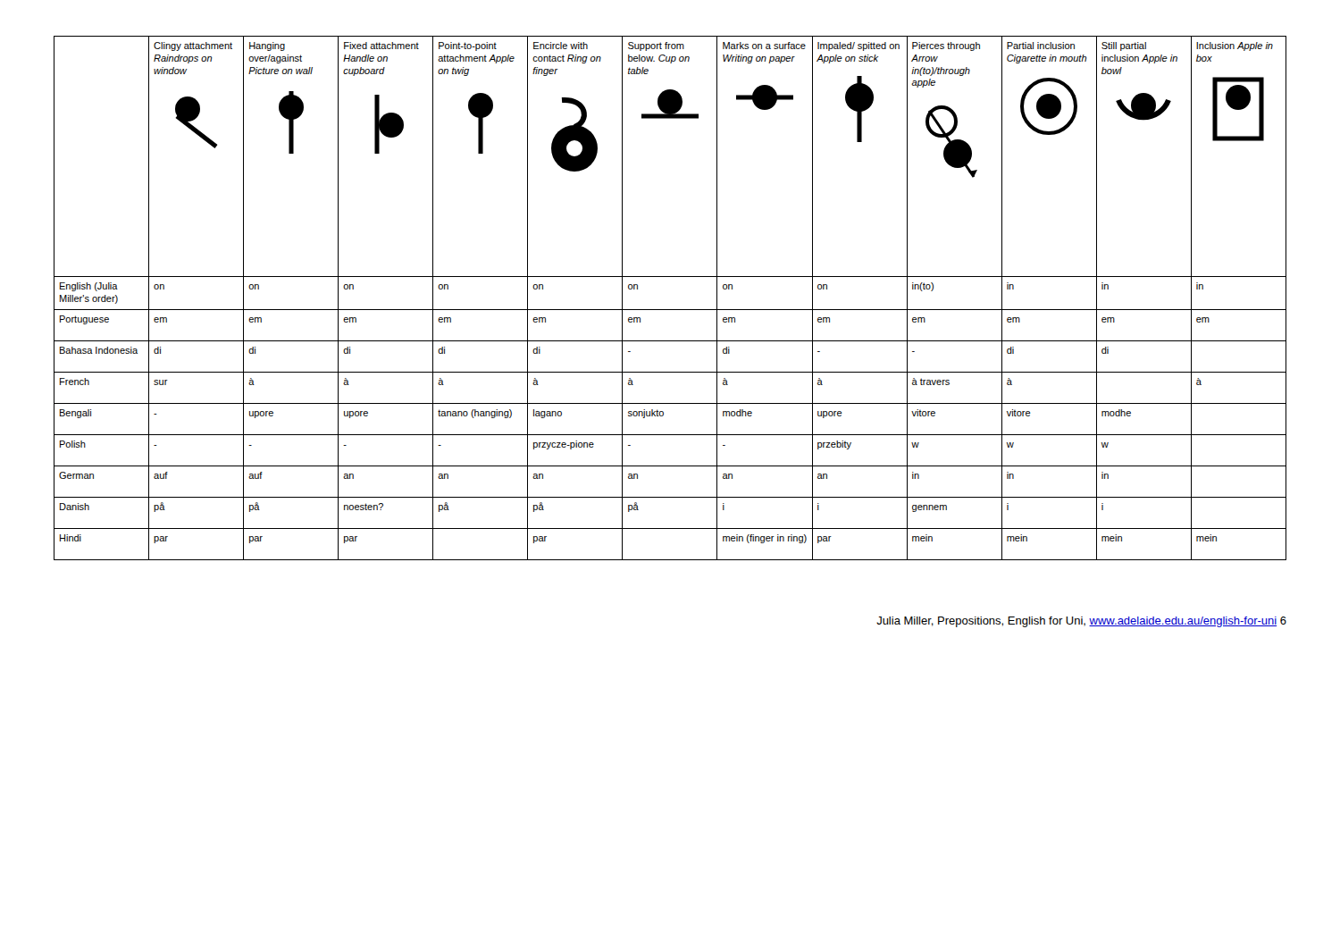| | Clingy attachment Raindrops on window | Hanging over/against Picture on wall | Fixed attachment Handle on cupboard | Point-to-point attachment Apple on twig | Encircle with contact Ring on finger | Support from below. Cup on table | Marks on a surface Writing on paper | Impaled/ spitted on Apple on stick | Pierces through Arrow in(to)/through apple | Partial inclusion Cigarette in mouth | Still partial inclusion Apple in bowl | Inclusion Apple in box |
| --- | --- | --- | --- | --- | --- | --- | --- | --- | --- | --- | --- | --- |
| English (Julia Miller's order) | on | on | on | on | on | on | on | on | in(to) | in | in | in |
| Portuguese | em | em | em | em | em | em | em | em | em | em | em | em |
| Bahasa Indonesia | di | di | di | di | di | - | di | - | - | di | di | |
| French | sur | à | à | à | à | à | à | à | à travers | à | | à |
| Bengali | - | upore | upore | tanano (hanging) | lagano | sonjukto | modhe | upore | vitore | vitore | modhe | |
| Polish | - | - | - | - | przycze-pione | - | - | przebity | w | w | w | |
| German | auf | auf | an | an | an | an | an | an | in | in | in | |
| Danish | på | på | noesten? | på | på | på | i | i | gennem | i | i | |
| Hindi | par | par | par | | par | | mein (finger in ring) | par | mein | mein | mein | mein |
Julia Miller, Prepositions, English for Uni, www.adelaide.edu.au/english-for-uni 6